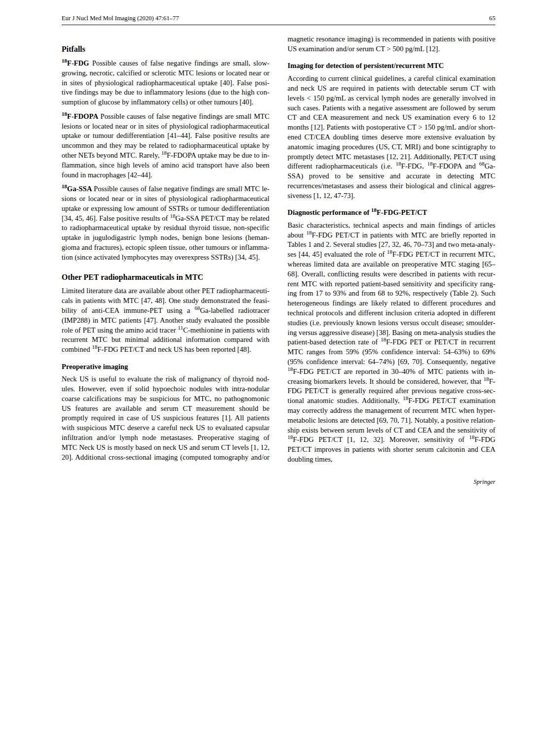Eur J Nucl Med Mol Imaging (2020) 47:61–77 65
Pitfalls
18F-FDG Possible causes of false negative findings are small, slow-growing, necrotic, calcified or sclerotic MTC lesions or located near or in sites of physiological radiopharmaceutical uptake [40]. False positive findings may be due to inflammatory lesions (due to the high consumption of glucose by inflammatory cells) or other tumours [40].
18F-FDOPA Possible causes of false negative findings are small MTC lesions or located near or in sites of physiological radiopharmaceutical uptake or tumour dedifferentiation [41–44]. False positive results are uncommon and they may be related to radiopharmaceutical uptake by other NETs beyond MTC. Rarely, 18F-FDOPA uptake may be due to inflammation, since high levels of amino acid transport have also been found in macrophages [42–44].
18Ga-SSA Possible causes of false negative findings are small MTC lesions or located near or in sites of physiological radiopharmaceutical uptake or expressing low amount of SSTRs or tumour dedifferentiation [34, 45, 46]. False positive results of 18Ga-SSA PET/CT may be related to radiopharmaceutical uptake by residual thyroid tissue, non-specific uptake in jugulodigastric lymph nodes, benign bone lesions (hemangioma and fractures), ectopic spleen tissue, other tumours or inflammation (since activated lymphocytes may overexpress SSTRs) [34, 45].
Other PET radiopharmaceuticals in MTC
Limited literature data are available about other PET radiopharmaceuticals in patients with MTC [47, 48]. One study demonstrated the feasibility of anti-CEA immune-PET using a 68Ga-labelled radiotracer (IMP288) in MTC patients [47]. Another study evaluated the possible role of PET using the amino acid tracer 11C-methionine in patients with recurrent MTC but minimal additional information compared with combined 18F-FDG PET/CT and neck US has been reported [48].
Preoperative imaging
Neck US is useful to evaluate the risk of malignancy of thyroid nodules. However, even if solid hypoechoic nodules with intra-nodular coarse calcifications may be suspicious for MTC, no pathognomonic US features are available and serum CT measurement should be promptly required in case of US suspicious features [1]. All patients with suspicious MTC deserve a careful neck US to evaluated capsular infiltration and/or lymph node metastases. Preoperative staging of MTC Neck US is mostly based on neck US and serum CT levels [1, 12, 20]. Additional cross-sectional imaging (computed tomography and/or magnetic resonance imaging) is recommended in patients with positive US examination and/or serum CT > 500 pg/mL [12].
Imaging for detection of persistent/recurrent MTC
According to current clinical guidelines, a careful clinical examination and neck US are required in patients with detectable serum CT with levels < 150 pg/mL as cervical lymph nodes are generally involved in such cases. Patients with a negative assessment are followed by serum CT and CEA measurement and neck US examination every 6 to 12 months [12]. Patients with postoperative CT > 150 pg/mL and/or shortened CT/CEA doubling times deserve more extensive evaluation by anatomic imaging procedures (US, CT, MRI) and bone scintigraphy to promptly detect MTC metastases [12, 21]. Additionally, PET/CT using different radiopharmaceuticals (i.e. 18F-FDG, 18F-FDOPA and 68Ga-SSA) proved to be sensitive and accurate in detecting MTC recurrences/metastases and assess their biological and clinical aggressiveness [1, 12, 47-73].
Diagnostic performance of 18F-FDG-PET/CT
Basic characteristics, technical aspects and main findings of articles about 18F-FDG PET/CT in patients with MTC are briefly reported in Tables 1 and 2. Several studies [27, 32, 46, 70–73] and two meta-analyses [44, 45] evaluated the role of 18F-FDG PET/CT in recurrent MTC, whereas limited data are available on preoperative MTC staging [65–68]. Overall, conflicting results were described in patients with recurrent MTC with reported patient-based sensitivity and specificity ranging from 17 to 93% and from 68 to 92%, respectively (Table 2). Such heterogeneous findings are likely related to different procedures and technical protocols and different inclusion criteria adopted in different studies (i.e. previously known lesions versus occult disease; smouldering versus aggressive disease) [38]. Basing on meta-analysis studies the patient-based detection rate of 18F-FDG PET or PET/CT in recurrent MTC ranges from 59% (95% confidence interval: 54–63%) to 69% (95% confidence interval: 64–74%) [69, 70]. Consequently, negative 18F-FDG PET/CT are reported in 30–40% of MTC patients with increasing biomarkers levels. It should be considered, however, that 18F-FDG PET/CT is generally required after previous negative cross-sectional anatomic studies. Additionally, 18F-FDG PET/CT examination may correctly address the management of recurrent MTC when hypermetabolic lesions are detected [69, 70, 71]. Notably, a positive relationship exists between serum levels of CT and CEA and the sensitivity of 18F-FDG PET/CT [1, 12, 32]. Moreover, sensitivity of 18F-FDG PET/CT improves in patients with shorter serum calcitonin and CEA doubling times,
Springer